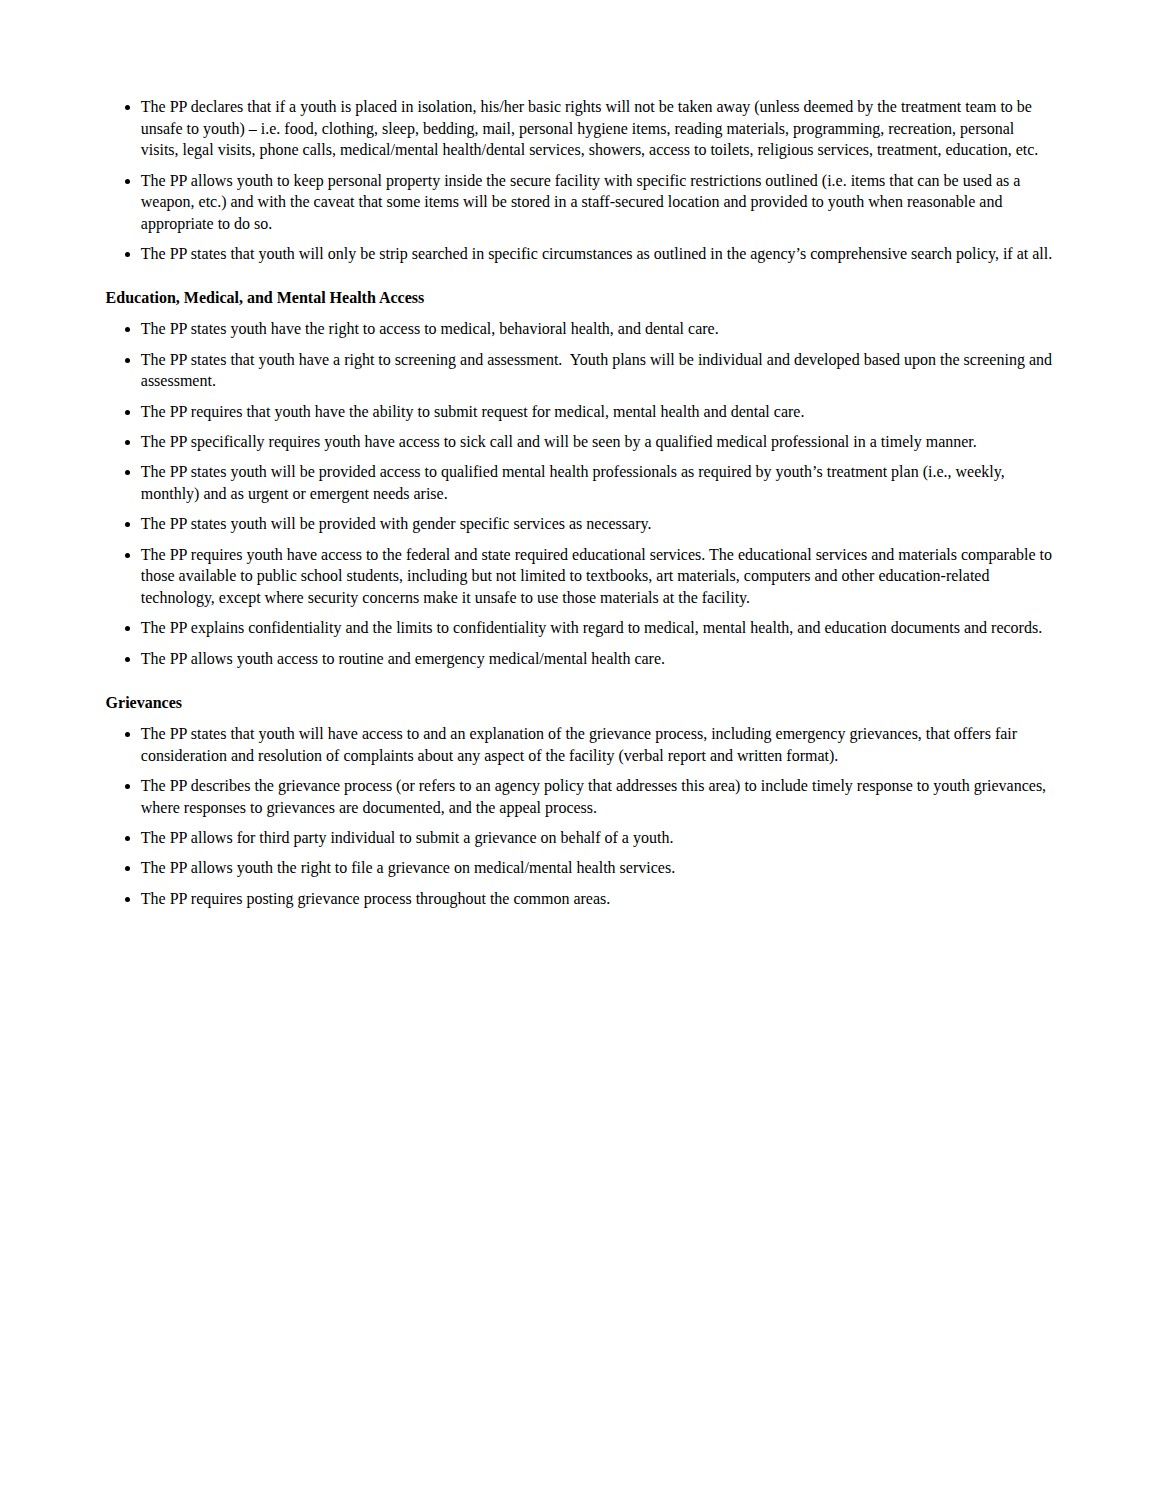The PP declares that if a youth is placed in isolation, his/her basic rights will not be taken away (unless deemed by the treatment team to be unsafe to youth) – i.e. food, clothing, sleep, bedding, mail, personal hygiene items, reading materials, programming, recreation, personal visits, legal visits, phone calls, medical/mental health/dental services, showers, access to toilets, religious services, treatment, education, etc.
The PP allows youth to keep personal property inside the secure facility with specific restrictions outlined (i.e. items that can be used as a weapon, etc.) and with the caveat that some items will be stored in a staff-secured location and provided to youth when reasonable and appropriate to do so.
The PP states that youth will only be strip searched in specific circumstances as outlined in the agency’s comprehensive search policy, if at all.
Education, Medical, and Mental Health Access
The PP states youth have the right to access to medical, behavioral health, and dental care.
The PP states that youth have a right to screening and assessment. Youth plans will be individual and developed based upon the screening and assessment.
The PP requires that youth have the ability to submit request for medical, mental health and dental care.
The PP specifically requires youth have access to sick call and will be seen by a qualified medical professional in a timely manner.
The PP states youth will be provided access to qualified mental health professionals as required by youth’s treatment plan (i.e., weekly, monthly) and as urgent or emergent needs arise.
The PP states youth will be provided with gender specific services as necessary.
The PP requires youth have access to the federal and state required educational services. The educational services and materials comparable to those available to public school students, including but not limited to textbooks, art materials, computers and other education-related technology, except where security concerns make it unsafe to use those materials at the facility.
The PP explains confidentiality and the limits to confidentiality with regard to medical, mental health, and education documents and records.
The PP allows youth access to routine and emergency medical/mental health care.
Grievances
The PP states that youth will have access to and an explanation of the grievance process, including emergency grievances, that offers fair consideration and resolution of complaints about any aspect of the facility (verbal report and written format).
The PP describes the grievance process (or refers to an agency policy that addresses this area) to include timely response to youth grievances, where responses to grievances are documented, and the appeal process.
The PP allows for third party individual to submit a grievance on behalf of a youth.
The PP allows youth the right to file a grievance on medical/mental health services.
The PP requires posting grievance process throughout the common areas.